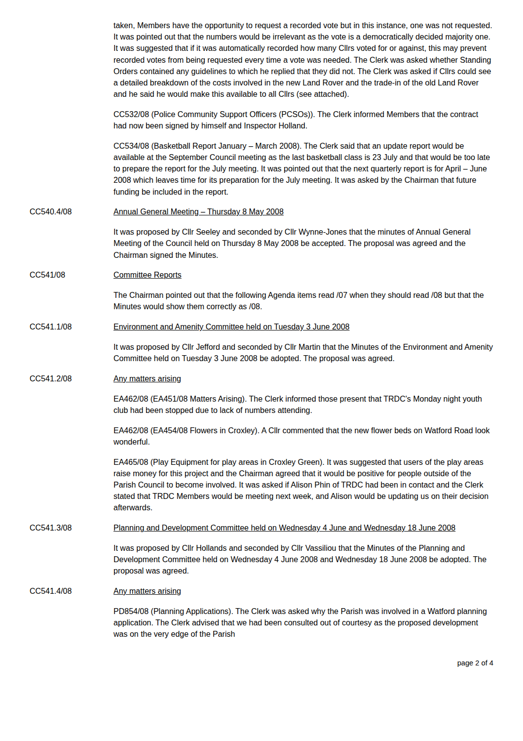taken, Members have the opportunity to request a recorded vote but in this instance, one was not requested. It was pointed out that the numbers would be irrelevant as the vote is a democratically decided majority one. It was suggested that if it was automatically recorded how many Cllrs voted for or against, this may prevent recorded votes from being requested every time a vote was needed. The Clerk was asked whether Standing Orders contained any guidelines to which he replied that they did not. The Clerk was asked if Cllrs could see a detailed breakdown of the costs involved in the new Land Rover and the trade-in of the old Land Rover and he said he would make this available to all Cllrs (see attached).
CC532/08 (Police Community Support Officers (PCSOs)). The Clerk informed Members that the contract had now been signed by himself and Inspector Holland.
CC534/08 (Basketball Report January – March 2008). The Clerk said that an update report would be available at the September Council meeting as the last basketball class is 23 July and that would be too late to prepare the report for the July meeting. It was pointed out that the next quarterly report is for April – June 2008 which leaves time for its preparation for the July meeting. It was asked by the Chairman that future funding be included in the report.
CC540.4/08
Annual General Meeting – Thursday 8 May 2008
It was proposed by Cllr Seeley and seconded by Cllr Wynne-Jones that the minutes of Annual General Meeting of the Council held on Thursday 8 May 2008 be accepted. The proposal was agreed and the Chairman signed the Minutes.
CC541/08
Committee Reports
The Chairman pointed out that the following Agenda items read /07 when they should read /08 but that the Minutes would show them correctly as /08.
CC541.1/08
Environment and Amenity Committee held on Tuesday 3 June 2008
It was proposed by Cllr Jefford and seconded by Cllr Martin that the Minutes of the Environment and Amenity Committee held on Tuesday 3 June 2008 be adopted. The proposal was agreed.
CC541.2/08
Any matters arising
EA462/08 (EA451/08 Matters Arising). The Clerk informed those present that TRDC's Monday night youth club had been stopped due to lack of numbers attending.
EA462/08 (EA454/08 Flowers in Croxley). A Cllr commented that the new flower beds on Watford Road look wonderful.
EA465/08 (Play Equipment for play areas in Croxley Green). It was suggested that users of the play areas raise money for this project and the Chairman agreed that it would be positive for people outside of the Parish Council to become involved. It was asked if Alison Phin of TRDC had been in contact and the Clerk stated that TRDC Members would be meeting next week, and Alison would be updating us on their decision afterwards.
CC541.3/08
Planning and Development Committee held on Wednesday 4 June and Wednesday 18 June 2008
It was proposed by Cllr Hollands and seconded by Cllr Vassiliou that the Minutes of the Planning and Development Committee held on Wednesday 4 June 2008 and Wednesday 18 June 2008 be adopted. The proposal was agreed.
CC541.4/08
Any matters arising
PD854/08 (Planning Applications). The Clerk was asked why the Parish was involved in a Watford planning application. The Clerk advised that we had been consulted out of courtesy as the proposed development was on the very edge of the Parish
page 2 of 4